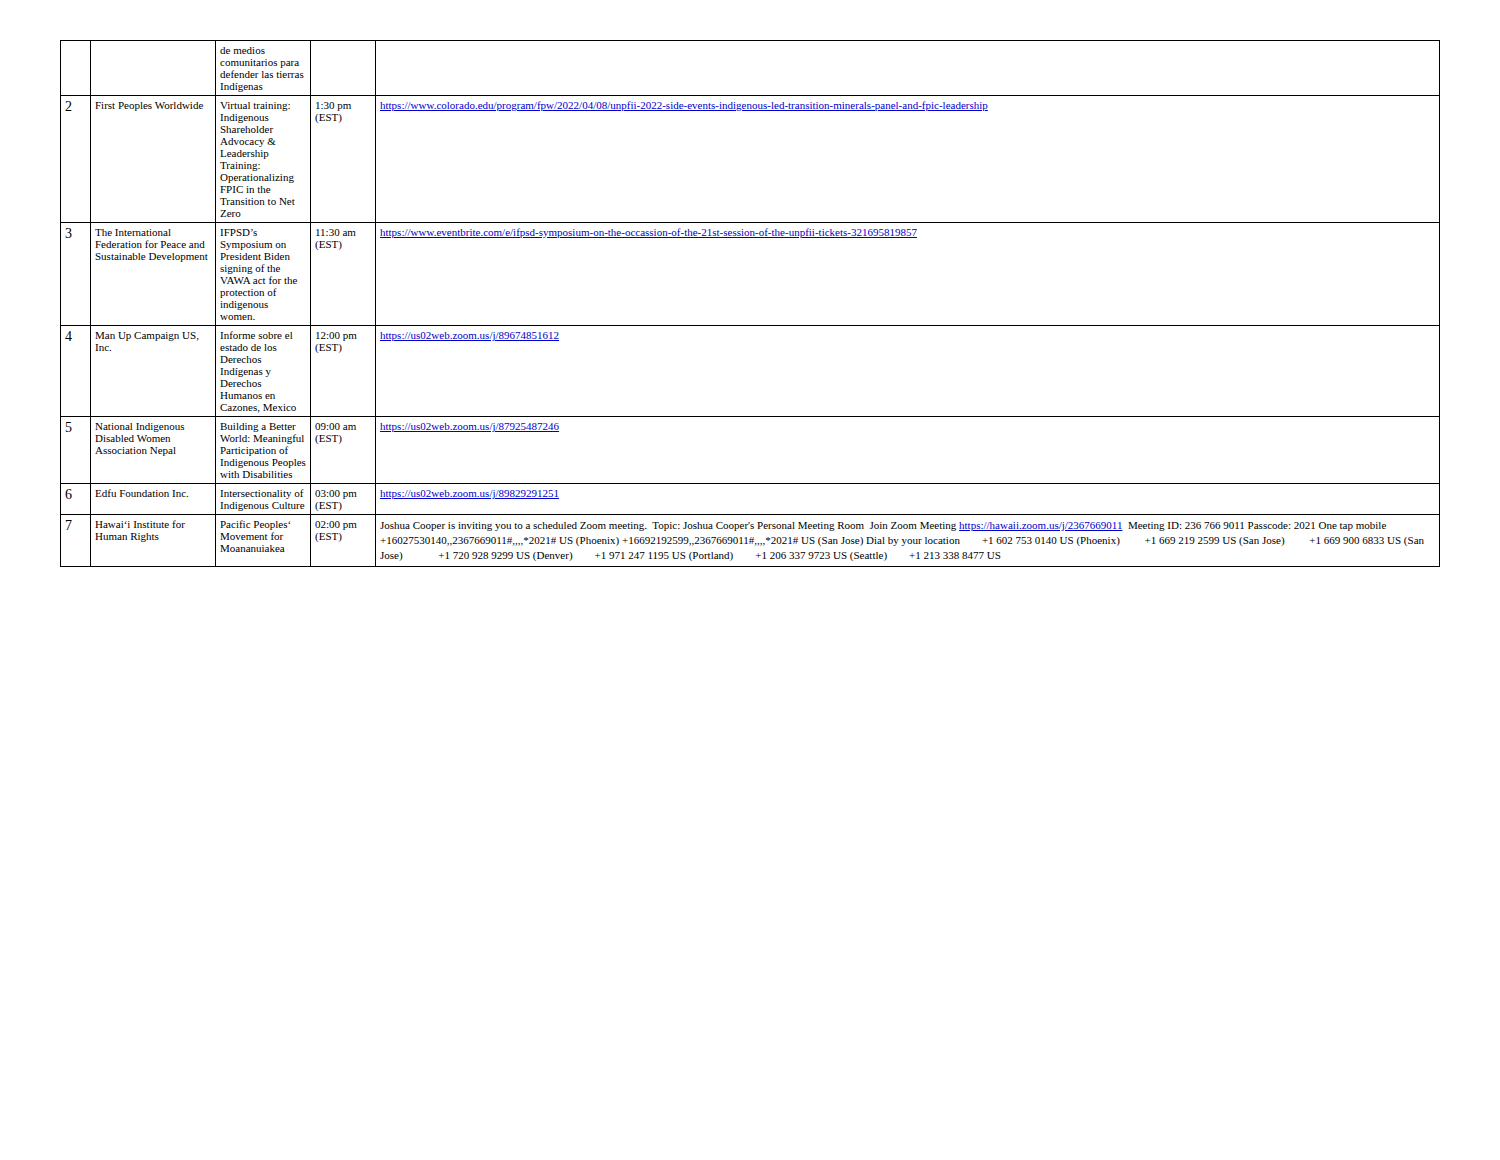| | | de medios comunitarios para defender las tierras Indígenas | | |
| 2 | First Peoples Worldwide | Virtual training: Indigenous Shareholder Advocacy & Leadership Training: Operationalizing FPIC in the Transition to Net Zero | 1:30 pm (EST) | https://www.colorado.edu/program/fpw/2022/04/08/unpfii-2022-side-events-indigenous-led-transition-minerals-panel-and-fpic-leadership |
| 3 | The International Federation for Peace and Sustainable Development | IFPSD’s Symposium on President Biden signing of the VAWA act for the protection of indigenous women. | 11:30 am (EST) | https://www.eventbrite.com/e/ifpsd-symposium-on-the-occassion-of-the-21st-session-of-the-unpfii-tickets-321695819857 |
| 4 | Man Up Campaign US, Inc. | Informe sobre el estado de los Derechos Indígenas y Derechos Humanos en Cazones, Mexico | 12:00 pm (EST) | https://us02web.zoom.us/j/89674851612 |
| 5 | National Indigenous Disabled Women Association Nepal | Building a Better World: Meaningful Participation of Indigenous Peoples with Disabilities | 09:00 am (EST) | https://us02web.zoom.us/j/87925487246 |
| 6 | Edfu Foundation Inc. | Intersectionality of Indigenous Culture | 03:00 pm (EST) | https://us02web.zoom.us/j/89829291251 |
| 7 | Hawai‘i Institute for Human Rights | Pacific Peoples‘ Movement for Moananuiakea | 02:00 pm (EST) | Joshua Cooper is inviting you to a scheduled Zoom meeting. Topic: Joshua Cooper's Personal Meeting Room Join Zoom Meeting https://hawaii.zoom.us/j/2367669011 Meeting ID: 236 766 9011 Passcode: 2021 One tap mobile +16027530140,,2367669011#,,,,*2021# US (Phoenix) +16692192599,,2367669011#,,,,*2021# US (San Jose) Dial by your location +1 602 753 0140 US (Phoenix) +1 669 219 2599 US (San Jose) +1 669 900 6833 US (San Jose) +1 720 928 9299 US (Denver) +1 971 247 1195 US (Portland) +1 206 337 9723 US (Seattle) +1 213 338 8477 US |